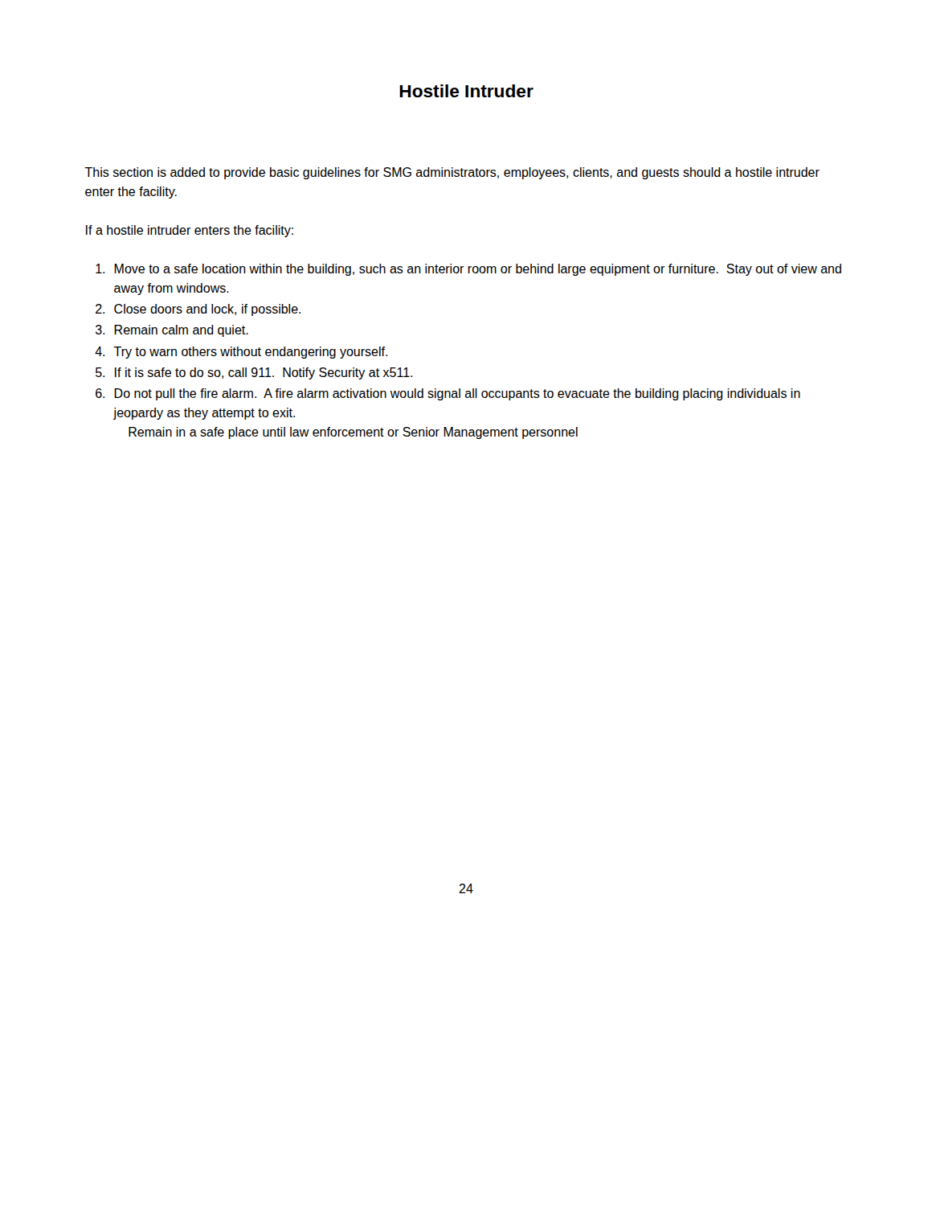Hostile Intruder
This section is added to provide basic guidelines for SMG administrators, employees, clients, and guests should a hostile intruder enter the facility.
If a hostile intruder enters the facility:
Move to a safe location within the building, such as an interior room or behind large equipment or furniture. Stay out of view and away from windows.
Close doors and lock, if possible.
Remain calm and quiet.
Try to warn others without endangering yourself.
If it is safe to do so, call 911. Notify Security at x511.
Do not pull the fire alarm. A fire alarm activation would signal all occupants to evacuate the building placing individuals in jeopardy as they attempt to exit. Remain in a safe place until law enforcement or Senior Management personnel
24